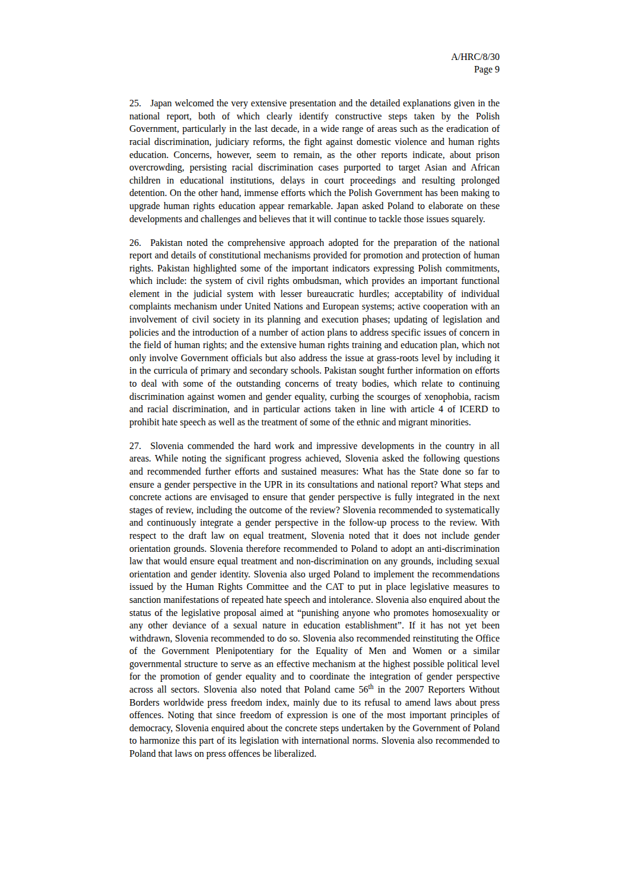A/HRC/8/30
Page 9
25. Japan welcomed the very extensive presentation and the detailed explanations given in the national report, both of which clearly identify constructive steps taken by the Polish Government, particularly in the last decade, in a wide range of areas such as the eradication of racial discrimination, judiciary reforms, the fight against domestic violence and human rights education. Concerns, however, seem to remain, as the other reports indicate, about prison overcrowding, persisting racial discrimination cases purported to target Asian and African children in educational institutions, delays in court proceedings and resulting prolonged detention. On the other hand, immense efforts which the Polish Government has been making to upgrade human rights education appear remarkable. Japan asked Poland to elaborate on these developments and challenges and believes that it will continue to tackle those issues squarely.
26. Pakistan noted the comprehensive approach adopted for the preparation of the national report and details of constitutional mechanisms provided for promotion and protection of human rights. Pakistan highlighted some of the important indicators expressing Polish commitments, which include: the system of civil rights ombudsman, which provides an important functional element in the judicial system with lesser bureaucratic hurdles; acceptability of individual complaints mechanism under United Nations and European systems; active cooperation with an involvement of civil society in its planning and execution phases; updating of legislation and policies and the introduction of a number of action plans to address specific issues of concern in the field of human rights; and the extensive human rights training and education plan, which not only involve Government officials but also address the issue at grass-roots level by including it in the curricula of primary and secondary schools. Pakistan sought further information on efforts to deal with some of the outstanding concerns of treaty bodies, which relate to continuing discrimination against women and gender equality, curbing the scourges of xenophobia, racism and racial discrimination, and in particular actions taken in line with article 4 of ICERD to prohibit hate speech as well as the treatment of some of the ethnic and migrant minorities.
27. Slovenia commended the hard work and impressive developments in the country in all areas. While noting the significant progress achieved, Slovenia asked the following questions and recommended further efforts and sustained measures: What has the State done so far to ensure a gender perspective in the UPR in its consultations and national report? What steps and concrete actions are envisaged to ensure that gender perspective is fully integrated in the next stages of review, including the outcome of the review? Slovenia recommended to systematically and continuously integrate a gender perspective in the follow-up process to the review. With respect to the draft law on equal treatment, Slovenia noted that it does not include gender orientation grounds. Slovenia therefore recommended to Poland to adopt an anti-discrimination law that would ensure equal treatment and non-discrimination on any grounds, including sexual orientation and gender identity. Slovenia also urged Poland to implement the recommendations issued by the Human Rights Committee and the CAT to put in place legislative measures to sanction manifestations of repeated hate speech and intolerance. Slovenia also enquired about the status of the legislative proposal aimed at “punishing anyone who promotes homosexuality or any other deviance of a sexual nature in education establishment”. If it has not yet been withdrawn, Slovenia recommended to do so. Slovenia also recommended reinstituting the Office of the Government Plenipotentiary for the Equality of Men and Women or a similar governmental structure to serve as an effective mechanism at the highest possible political level for the promotion of gender equality and to coordinate the integration of gender perspective across all sectors. Slovenia also noted that Poland came 56th in the 2007 Reporters Without Borders worldwide press freedom index, mainly due to its refusal to amend laws about press offences. Noting that since freedom of expression is one of the most important principles of democracy, Slovenia enquired about the concrete steps undertaken by the Government of Poland to harmonize this part of its legislation with international norms. Slovenia also recommended to Poland that laws on press offences be liberalized.